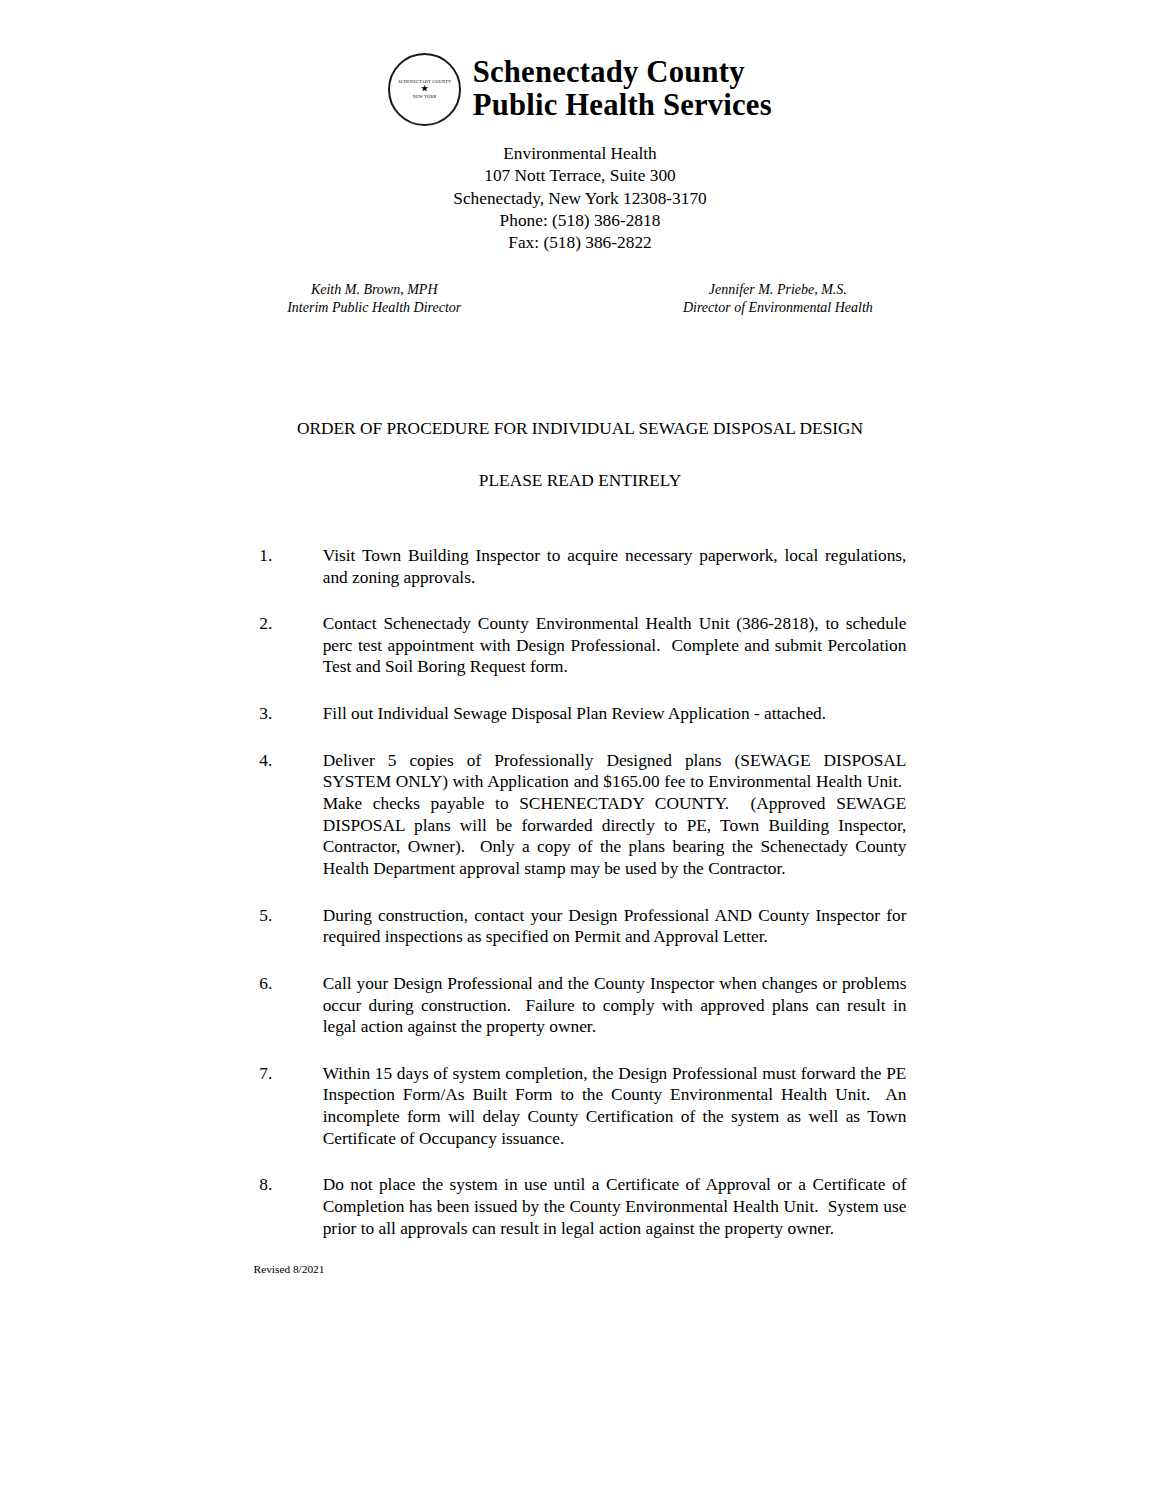Schenectady County ★ New York
Schenectady County Public Health Services
Environmental Health
107 Nott Terrace, Suite 300
Schenectady, New York 12308-3170
Phone: (518) 386-2818
Fax: (518) 386-2822
Keith M. Brown, MPH
Interim Public Health Director
Jennifer M. Priebe, M.S.
Director of Environmental Health
ORDER OF PROCEDURE FOR INDIVIDUAL SEWAGE DISPOSAL DESIGN
PLEASE READ ENTIRELY
Visit Town Building Inspector to acquire necessary paperwork, local regulations, and zoning approvals.
Contact Schenectady County Environmental Health Unit (386-2818), to schedule perc test appointment with Design Professional. Complete and submit Percolation Test and Soil Boring Request form.
Fill out Individual Sewage Disposal Plan Review Application - attached.
Deliver 5 copies of Professionally Designed plans (SEWAGE DISPOSAL SYSTEM ONLY) with Application and $165.00 fee to Environmental Health Unit. Make checks payable to SCHENECTADY COUNTY. (Approved SEWAGE DISPOSAL plans will be forwarded directly to PE, Town Building Inspector, Contractor, Owner). Only a copy of the plans bearing the Schenectady County Health Department approval stamp may be used by the Contractor.
During construction, contact your Design Professional AND County Inspector for required inspections as specified on Permit and Approval Letter.
Call your Design Professional and the County Inspector when changes or problems occur during construction. Failure to comply with approved plans can result in legal action against the property owner.
Within 15 days of system completion, the Design Professional must forward the PE Inspection Form/As Built Form to the County Environmental Health Unit. An incomplete form will delay County Certification of the system as well as Town Certificate of Occupancy issuance.
Do not place the system in use until a Certificate of Approval or a Certificate of Completion has been issued by the County Environmental Health Unit. System use prior to all approvals can result in legal action against the property owner.
Revised 8/2021